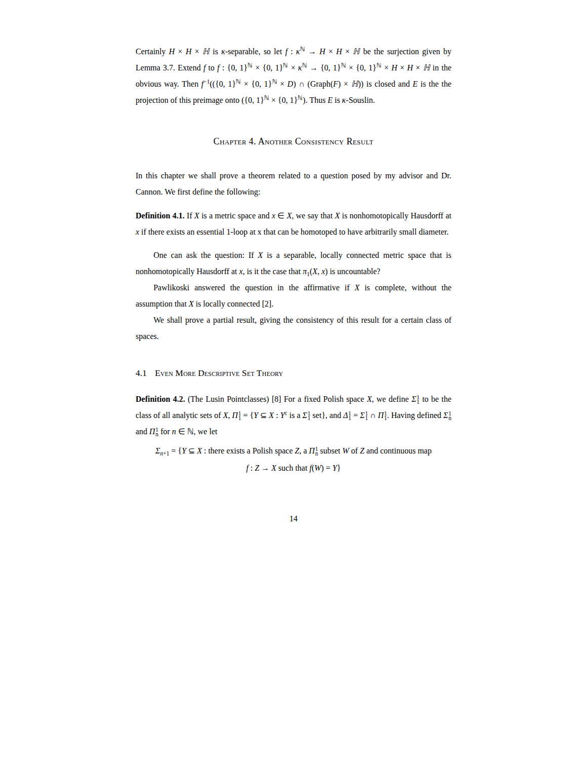Certainly H × H × ℍ is κ-separable, so let f : κℕ → H × H × ℍ be the surjection given by Lemma 3.7. Extend f to f : {0, 1}ℕ × {0, 1}ℕ × κℕ → {0, 1}ℕ × {0, 1}ℕ × H × H × ℍ in the obvious way. Then f−1(({0, 1}ℕ × {0, 1}ℕ × D) ∩ (Graph(F) × ℍ)) is closed and E is the the projection of this preimage onto ({0, 1}ℕ × {0, 1}ℕ). Thus E is κ-Souslin.
Chapter 4. Another Consistency Result
In this chapter we shall prove a theorem related to a question posed by my advisor and Dr. Cannon. We first define the following:
Definition 4.1. If X is a metric space and x ∈ X, we say that X is nonhomotopically Hausdorff at x if there exists an essential 1-loop at x that can be homotoped to have arbitrarily small diameter.
One can ask the question: If X is a separable, locally connected metric space that is nonhomotopically Hausdorff at x, is it the case that π1(X, x) is uncountable?
Pawlikoski answered the question in the affirmative if X is complete, without the assumption that X is locally connected [2].
We shall prove a partial result, giving the consistency of this result for a certain class of spaces.
4.1 Even More Descriptive Set Theory
Definition 4.2. (The Lusin Pointclasses) [8] For a fixed Polish space X, we define Σ 11 to be the class of all analytic sets of X, Π 11 = {Y ⊆ X : Yc is a Σ 11 set}, and Δ 11 = Σ 11 ∩ Π 11. Having defined Σ 1 n and Π 1 n for n ∈ ℕ, we let
Σn+1 = {Y ⊆ X : there exists a Polish space Z, a Π 1 n subset W of Z and continuous map
f : Z → X such that f(W) = Y}
14